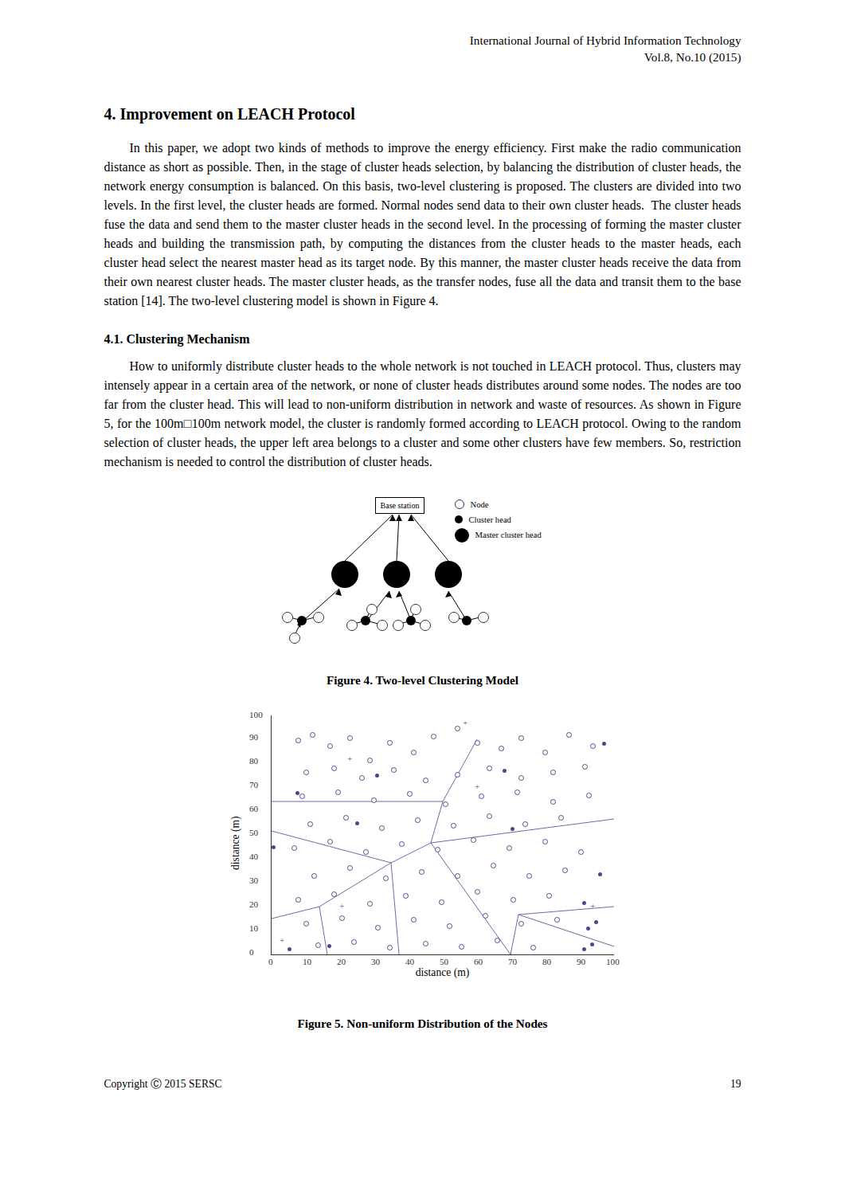International Journal of Hybrid Information Technology
Vol.8, No.10 (2015)
4. Improvement on LEACH Protocol
In this paper, we adopt two kinds of methods to improve the energy efficiency. First make the radio communication distance as short as possible. Then, in the stage of cluster heads selection, by balancing the distribution of cluster heads, the network energy consumption is balanced. On this basis, two-level clustering is proposed. The clusters are divided into two levels. In the first level, the cluster heads are formed. Normal nodes send data to their own cluster heads. The cluster heads fuse the data and send them to the master cluster heads in the second level. In the processing of forming the master cluster heads and building the transmission path, by computing the distances from the cluster heads to the master heads, each cluster head select the nearest master head as its target node. By this manner, the master cluster heads receive the data from their own nearest cluster heads. The master cluster heads, as the transfer nodes, fuse all the data and transit them to the base station [14]. The two-level clustering model is shown in Figure 4.
4.1. Clustering Mechanism
How to uniformly distribute cluster heads to the whole network is not touched in LEACH protocol. Thus, clusters may intensely appear in a certain area of the network, or none of cluster heads distributes around some nodes. The nodes are too far from the cluster head. This will lead to non-uniform distribution in network and waste of resources. As shown in Figure 5, for the 100m□100m network model, the cluster is randomly formed according to LEACH protocol. Owing to the random selection of cluster heads, the upper left area belongs to a cluster and some other clusters have few members. So, restriction mechanism is needed to control the distribution of cluster heads.
Base station
Node
Cluster head
Master cluster head
Figure 4. Two-level Clustering Model
distance (m)
0
10
20
30
40
50
60
70
80
90
100
0
10
20
30
40
50
60
70
80
90
100
+
+
+
+
+
+
distance (m)
Figure 5. Non-uniform Distribution of the Nodes
Copyright Ⓒ 2015 SERSC 19